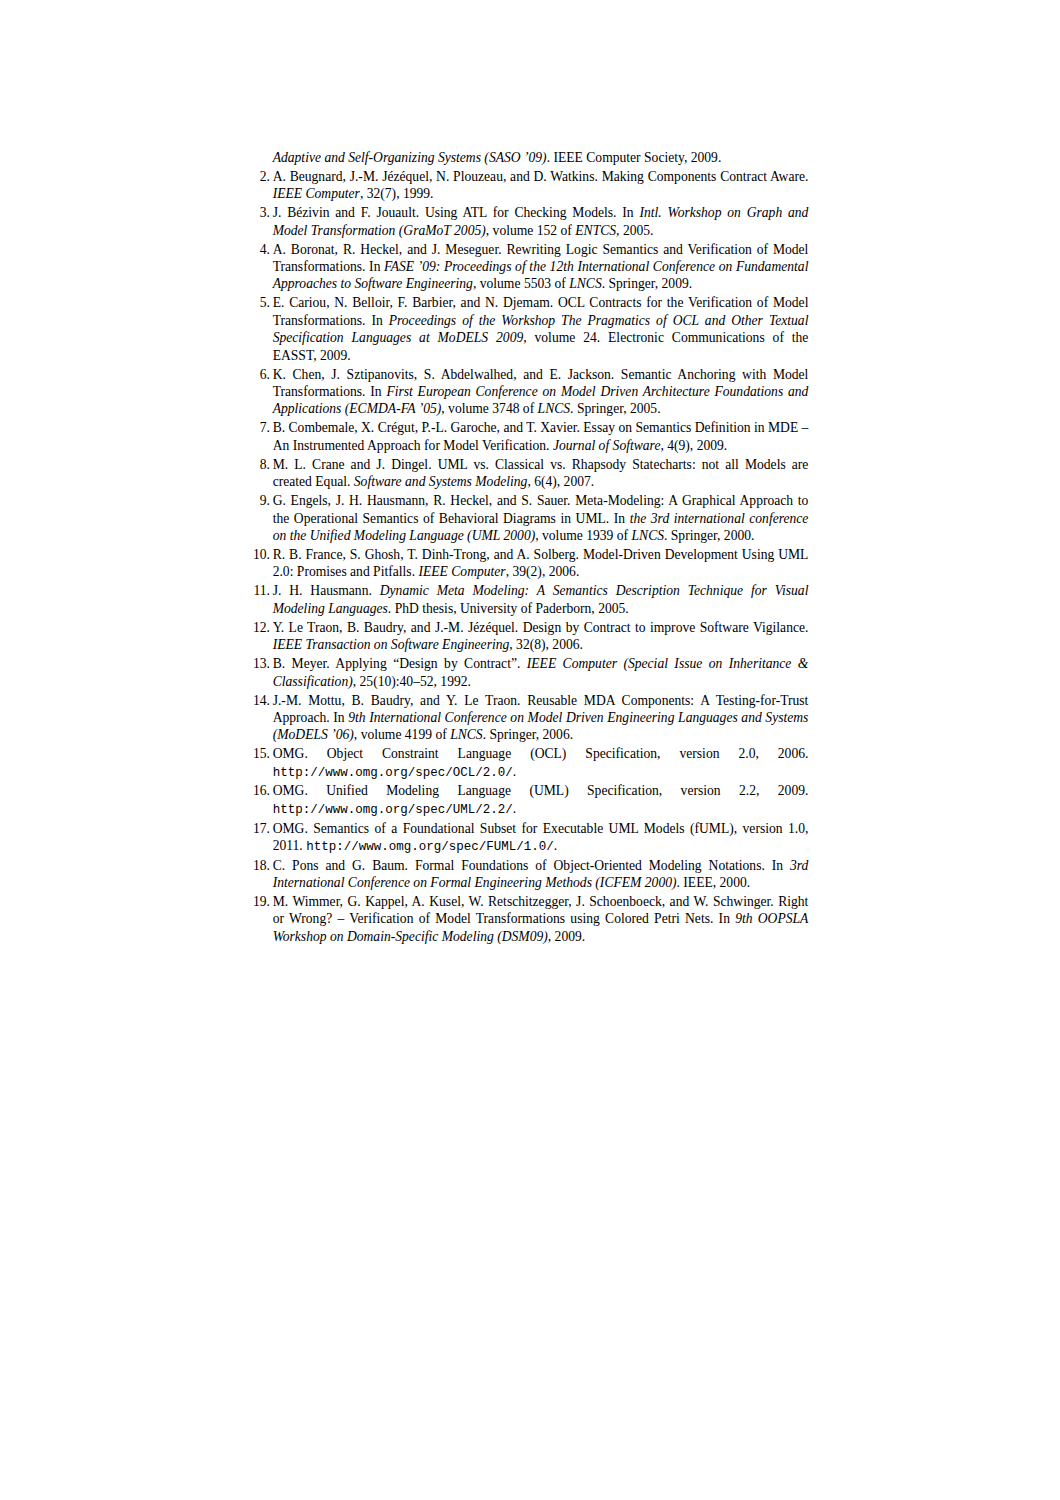Adaptive and Self-Organizing Systems (SASO ’09). IEEE Computer Society, 2009.
2. A. Beugnard, J.-M. Jézéquel, N. Plouzeau, and D. Watkins. Making Components Contract Aware. IEEE Computer, 32(7), 1999.
3. J. Bézivin and F. Jouault. Using ATL for Checking Models. In Intl. Workshop on Graph and Model Transformation (GraMoT 2005), volume 152 of ENTCS, 2005.
4. A. Boronat, R. Heckel, and J. Meseguer. Rewriting Logic Semantics and Verification of Model Transformations. In FASE ’09: Proceedings of the 12th International Conference on Fundamental Approaches to Software Engineering, volume 5503 of LNCS. Springer, 2009.
5. E. Cariou, N. Belloir, F. Barbier, and N. Djemam. OCL Contracts for the Verification of Model Transformations. In Proceedings of the Workshop The Pragmatics of OCL and Other Textual Specification Languages at MoDELS 2009, volume 24. Electronic Communications of the EASST, 2009.
6. K. Chen, J. Sztipanovits, S. Abdelwalhed, and E. Jackson. Semantic Anchoring with Model Transformations. In First European Conference on Model Driven Architecture Foundations and Applications (ECMDA-FA ’05), volume 3748 of LNCS. Springer, 2005.
7. B. Combemale, X. Crégut, P.-L. Garoche, and T. Xavier. Essay on Semantics Definition in MDE – An Instrumented Approach for Model Verification. Journal of Software, 4(9), 2009.
8. M. L. Crane and J. Dingel. UML vs. Classical vs. Rhapsody Statecharts: not all Models are created Equal. Software and Systems Modeling, 6(4), 2007.
9. G. Engels, J. H. Hausmann, R. Heckel, and S. Sauer. Meta-Modeling: A Graphical Approach to the Operational Semantics of Behavioral Diagrams in UML. In the 3rd international conference on the Unified Modeling Language (UML 2000), volume 1939 of LNCS. Springer, 2000.
10. R. B. France, S. Ghosh, T. Dinh-Trong, and A. Solberg. Model-Driven Development Using UML 2.0: Promises and Pitfalls. IEEE Computer, 39(2), 2006.
11. J. H. Hausmann. Dynamic Meta Modeling: A Semantics Description Technique for Visual Modeling Languages. PhD thesis, University of Paderborn, 2005.
12. Y. Le Traon, B. Baudry, and J.-M. Jézéquel. Design by Contract to improve Software Vigilance. IEEE Transaction on Software Engineering, 32(8), 2006.
13. B. Meyer. Applying “Design by Contract”. IEEE Computer (Special Issue on Inheritance & Classification), 25(10):40–52, 1992.
14. J.-M. Mottu, B. Baudry, and Y. Le Traon. Reusable MDA Components: A Testing-for-Trust Approach. In 9th International Conference on Model Driven Engineering Languages and Systems (MoDELS ’06), volume 4199 of LNCS. Springer, 2006.
15. OMG. Object Constraint Language (OCL) Specification, version 2.0, 2006. http://www.omg.org/spec/OCL/2.0/.
16. OMG. Unified Modeling Language (UML) Specification, version 2.2, 2009. http://www.omg.org/spec/UML/2.2/.
17. OMG. Semantics of a Foundational Subset for Executable UML Models (fUML), version 1.0, 2011. http://www.omg.org/spec/FUML/1.0/.
18. C. Pons and G. Baum. Formal Foundations of Object-Oriented Modeling Notations. In 3rd International Conference on Formal Engineering Methods (ICFEM 2000). IEEE, 2000.
19. M. Wimmer, G. Kappel, A. Kusel, W. Retschitzegger, J. Schoenboeck, and W. Schwinger. Right or Wrong? – Verification of Model Transformations using Colored Petri Nets. In 9th OOPSLA Workshop on Domain-Specific Modeling (DSM09), 2009.